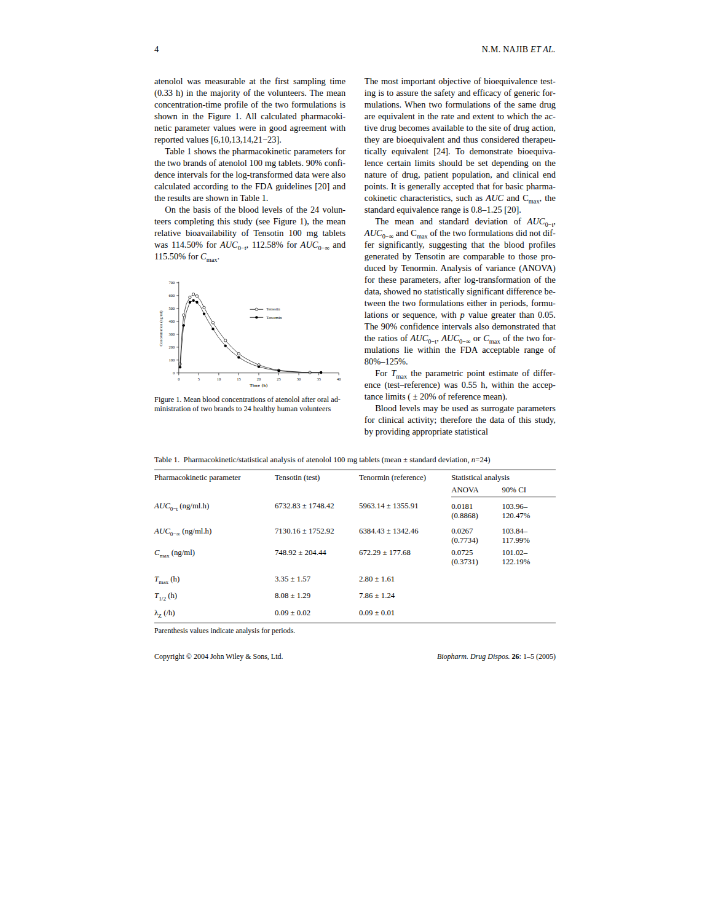4
N.M. NAJIB ET AL.
atenolol was measurable at the first sampling time (0.33 h) in the majority of the volunteers. The mean concentration-time profile of the two formulations is shown in the Figure 1. All calculated pharmacokinetic parameter values were in good agreement with reported values [6,10,13,14,21−23].
Table 1 shows the pharmacokinetic parameters for the two brands of atenolol 100 mg tablets. 90% confidence intervals for the log-transformed data were also calculated according to the FDA guidelines [20] and the results are shown in Table 1.
On the basis of the blood levels of the 24 volunteers completing this study (see Figure 1), the mean relative bioavailability of Tensotin 100 mg tablets was 114.50% for AUC0−t, 112.58% for AUC0−∞ and 115.50% for Cmax.
0 100 200 300 400 500 600 700 0 5 10 15 20 25 30 35 40 Time (h) Concentration (ng/ml) Tensotin Tenormin
Figure 1. Mean blood concentrations of atenolol after oral administration of two brands to 24 healthy human volunteers
The most important objective of bioequivalence testing is to assure the safety and efficacy of generic formulations. When two formulations of the same drug are equivalent in the rate and extent to which the active drug becomes available to the site of drug action, they are bioequivalent and thus considered therapeutically equivalent [24]. To demonstrate bioequivalence certain limits should be set depending on the nature of drug, patient population, and clinical end points. It is generally accepted that for basic pharmacokinetic characteristics, such as AUC and Cmax, the standard equivalence range is 0.8–1.25 [20].
The mean and standard deviation of AUC0−t, AUC0−∞ and Cmax of the two formulations did not differ significantly, suggesting that the blood profiles generated by Tensotin are comparable to those produced by Tenormin. Analysis of variance (ANOVA) for these parameters, after log-transformation of the data, showed no statistically significant difference between the two formulations either in periods, formulations or sequence, with p value greater than 0.05. The 90% confidence intervals also demonstrated that the ratios of AUC0−t, AUC0−∞ or Cmax of the two formulations lie within the FDA acceptable range of 80%–125%.
For Tmax the parametric point estimate of difference (test–reference) was 0.55 h, within the acceptance limits ( ± 20% of reference mean).
Blood levels may be used as surrogate parameters for clinical activity; therefore the data of this study, by providing appropriate statistical
Table 1. Pharmacokinetic/statistical analysis of atenolol 100 mg tablets (mean ± standard deviation, n=24)
| Pharmacokinetic parameter | Tensotin (test) | Tenormin (reference) | Statistical analysis |
| --- | --- | --- | --- |
| | | | ANOVA | 90% CI |
| AUC 0−t (ng/ml.h) | 6732.83 ± 1748.42 | 5963.14 ± 1355.91 | 0.0181 (0.8868) | 103.96–120.47% |
| AUC 0−∞ (ng/ml.h) | 7130.16 ± 1752.92 | 6384.43 ± 1342.46 | 0.0267 (0.7734) | 103.84–117.99% |
| C max (ng/ml) | 748.92 ± 204.44 | 672.29 ± 177.68 | 0.0725 (0.3731) | 101.02–122.19% |
| T max (h) | 3.35 ± 1.57 | 2.80 ± 1.61 | | |
| T 1/2 (h) | 8.08 ± 1.29 | 7.86 ± 1.24 | | |
| λ Z (/h) | 0.09 ± 0.02 | 0.09 ± 0.01 | | |
Parenthesis values indicate analysis for periods.
Copyright © 2004 John Wiley & Sons, Ltd.
Biopharm. Drug Dispos. 26: 1–5 (2005)